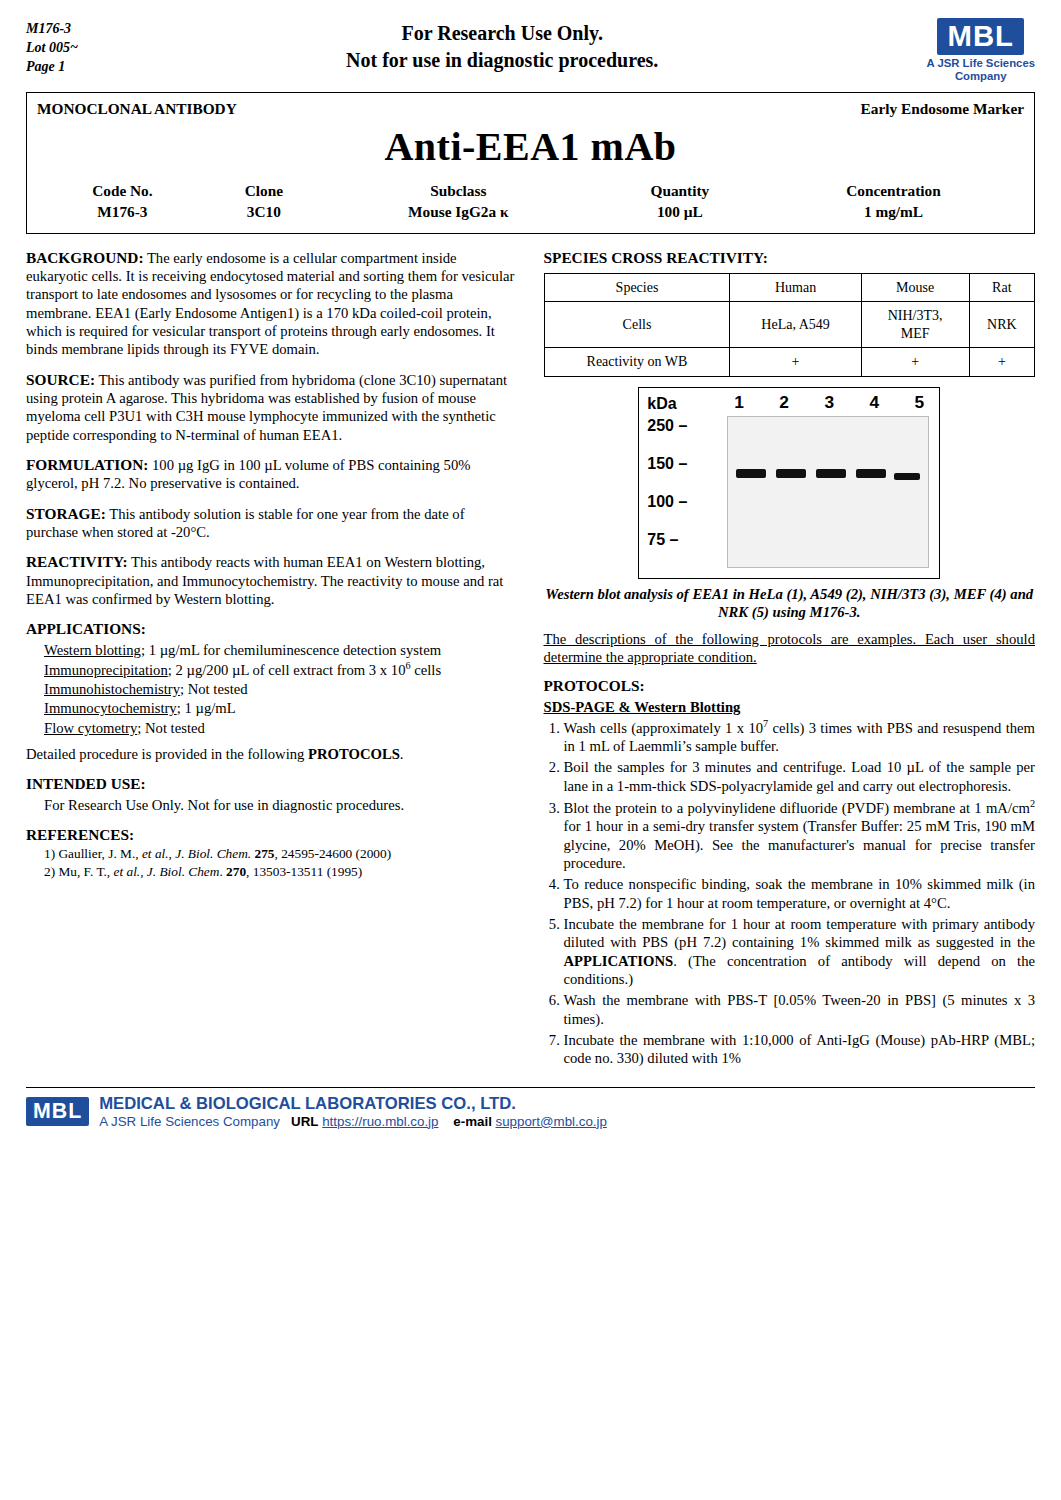M176-3
Lot 005~
Page 1
For Research Use Only.
Not for use in diagnostic procedures.
MBL
A JSR Life Sciences
Company
MONOCLONAL ANTIBODY Early Endosome Marker
Anti-EEA1 mAb
| Code No. | Clone | Subclass | Quantity | Concentration |
| --- | --- | --- | --- | --- |
| M176-3 | 3C10 | Mouse IgG2a κ | 100 µL | 1 mg/mL |
BACKGROUND:
The early endosome is a cellular compartment inside eukaryotic cells. It is receiving endocytosed material and sorting them for vesicular transport to late endosomes and lysosomes or for recycling to the plasma membrane. EEA1 (Early Endosome Antigen1) is a 170 kDa coiled-coil protein, which is required for vesicular transport of proteins through early endosomes. It binds membrane lipids through its FYVE domain.
SOURCE:
This antibody was purified from hybridoma (clone 3C10) supernatant using protein A agarose. This hybridoma was established by fusion of mouse myeloma cell P3U1 with C3H mouse lymphocyte immunized with the synthetic peptide corresponding to N-terminal of human EEA1.
FORMULATION:
100 µg IgG in 100 µL volume of PBS containing 50% glycerol, pH 7.2. No preservative is contained.
STORAGE:
This antibody solution is stable for one year from the date of purchase when stored at -20°C.
REACTIVITY:
This antibody reacts with human EEA1 on Western blotting, Immunoprecipitation, and Immunocytochemistry. The reactivity to mouse and rat EEA1 was confirmed by Western blotting.
APPLICATIONS:
Western blotting; 1 µg/mL for chemiluminescence detection system
Immunoprecipitation; 2 µg/200 µL of cell extract from 3 x 106 cells
Immunohistochemistry; Not tested
Immunocytochemistry; 1 µg/mL
Flow cytometry; Not tested
Detailed procedure is provided in the following PROTOCOLS.
INTENDED USE:
For Research Use Only. Not for use in diagnostic procedures.
REFERENCES:
1) Gaullier, J. M., et al., J. Biol. Chem. 275, 24595-24600 (2000)
2) Mu, F. T., et al., J. Biol. Chem. 270, 13503-13511 (1995)
SPECIES CROSS REACTIVITY:
| Species | Human | Mouse | Rat |
| Cells | HeLa, A549 | NIH/3T3, MEF | NRK |
| Reactivity on WB | + | + | + |
kDa
12345
250 –
150 –
100 –
75 –
Western blot analysis of EEA1 in HeLa (1), A549 (2), NIH/3T3 (3), MEF (4) and NRK (5) using M176-3.
The descriptions of the following protocols are examples. Each user should determine the appropriate condition.
PROTOCOLS:
SDS-PAGE & Western Blotting
Wash cells (approximately 1 x 107 cells) 3 times with PBS and resuspend them in 1 mL of Laemmli’s sample buffer.
Boil the samples for 3 minutes and centrifuge. Load 10 µL of the sample per lane in a 1-mm-thick SDS-polyacrylamide gel and carry out electrophoresis.
Blot the protein to a polyvinylidene difluoride (PVDF) membrane at 1 mA/cm2 for 1 hour in a semi-dry transfer system (Transfer Buffer: 25 mM Tris, 190 mM glycine, 20% MeOH). See the manufacturer's manual for precise transfer procedure.
To reduce nonspecific binding, soak the membrane in 10% skimmed milk (in PBS, pH 7.2) for 1 hour at room temperature, or overnight at 4°C.
Incubate the membrane for 1 hour at room temperature with primary antibody diluted with PBS (pH 7.2) containing 1% skimmed milk as suggested in the APPLICATIONS. (The concentration of antibody will depend on the conditions.)
Wash the membrane with PBS-T [0.05% Tween-20 in PBS] (5 minutes x 3 times).
Incubate the membrane with 1:10,000 of Anti-IgG (Mouse) pAb-HRP (MBL; code no. 330) diluted with 1%
MBL
MEDICAL & BIOLOGICAL LABORATORIES CO., LTD.
A JSR Life Sciences Company URL https://ruo.mbl.co.jp e-mail support@mbl.co.jp